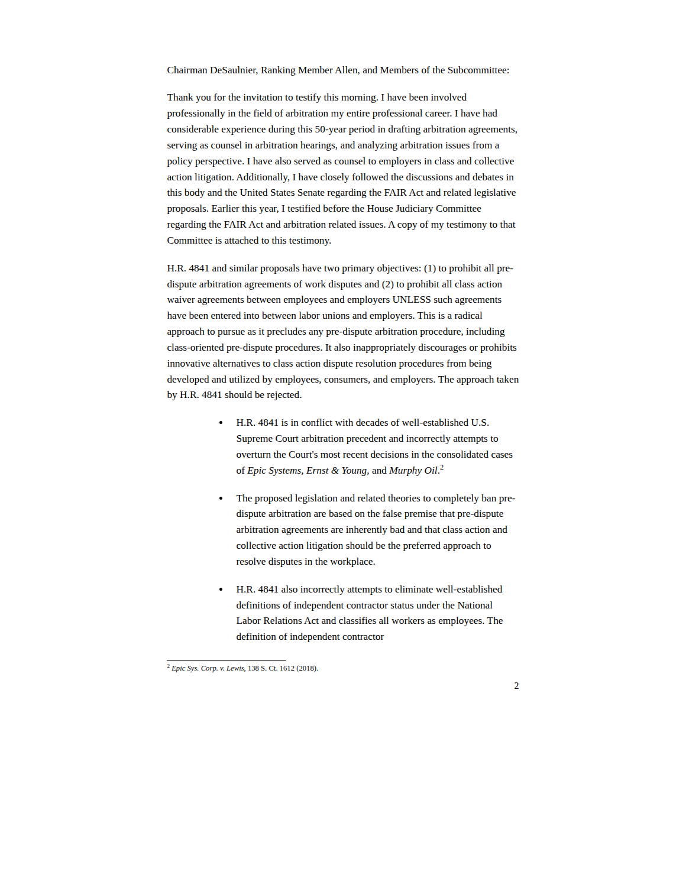Chairman DeSaulnier, Ranking Member Allen, and Members of the Subcommittee:
Thank you for the invitation to testify this morning. I have been involved professionally in the field of arbitration my entire professional career. I have had considerable experience during this 50-year period in drafting arbitration agreements, serving as counsel in arbitration hearings, and analyzing arbitration issues from a policy perspective. I have also served as counsel to employers in class and collective action litigation. Additionally, I have closely followed the discussions and debates in this body and the United States Senate regarding the FAIR Act and related legislative proposals. Earlier this year, I testified before the House Judiciary Committee regarding the FAIR Act and arbitration related issues. A copy of my testimony to that Committee is attached to this testimony.
H.R. 4841 and similar proposals have two primary objectives: (1) to prohibit all pre-dispute arbitration agreements of work disputes and (2) to prohibit all class action waiver agreements between employees and employers UNLESS such agreements have been entered into between labor unions and employers. This is a radical approach to pursue as it precludes any pre-dispute arbitration procedure, including class-oriented pre-dispute procedures. It also inappropriately discourages or prohibits innovative alternatives to class action dispute resolution procedures from being developed and utilized by employees, consumers, and employers. The approach taken by H.R. 4841 should be rejected.
H.R. 4841 is in conflict with decades of well-established U.S. Supreme Court arbitration precedent and incorrectly attempts to overturn the Court's most recent decisions in the consolidated cases of Epic Systems, Ernst & Young, and Murphy Oil.2
The proposed legislation and related theories to completely ban pre-dispute arbitration are based on the false premise that pre-dispute arbitration agreements are inherently bad and that class action and collective action litigation should be the preferred approach to resolve disputes in the workplace.
H.R. 4841 also incorrectly attempts to eliminate well-established definitions of independent contractor status under the National Labor Relations Act and classifies all workers as employees. The definition of independent contractor
2 Epic Sys. Corp. v. Lewis, 138 S. Ct. 1612 (2018).
2